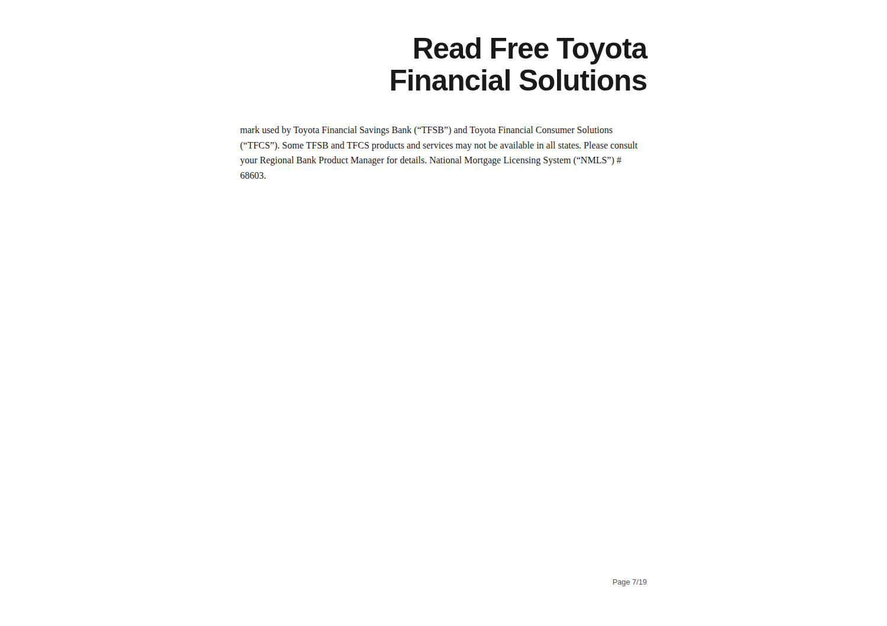Read Free Toyota Financial Solutions
mark used by Toyota Financial Savings Bank (“TFSB”) and Toyota Financial Consumer Solutions (“TFCS”). Some TFSB and TFCS products and services may not be available in all states. Please consult your Regional Bank Product Manager for details. National Mortgage Licensing System (“NMLS”) # 68603.
Page 7/19